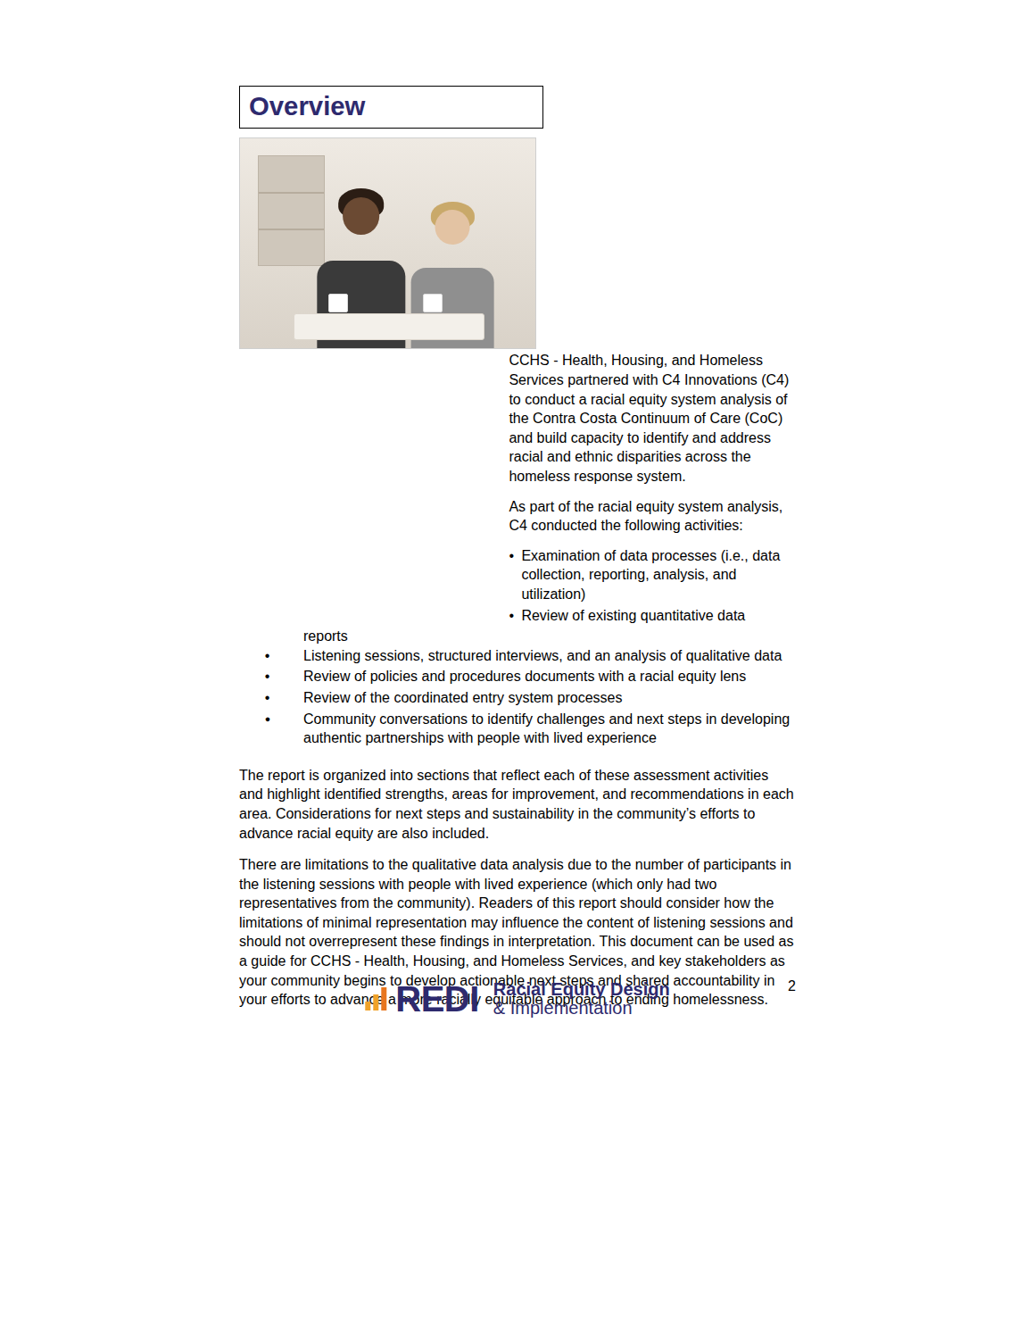Overview
CCHS - Health, Housing, and Homeless Services partnered with C4 Innovations (C4) to conduct a racial equity system analysis of the Contra Costa Continuum of Care (CoC) and build capacity to identify and address racial and ethnic disparities across the homeless response system.
As part of the racial equity system analysis, C4 conducted the following activities:
Examination of data processes (i.e., data collection, reporting, analysis, and utilization)
Review of existing quantitative data
reports
Listening sessions, structured interviews, and an analysis of qualitative data
Review of policies and procedures documents with a racial equity lens
Review of the coordinated entry system processes
Community conversations to identify challenges and next steps in developing authentic partnerships with people with lived experience
The report is organized into sections that reflect each of these assessment activities and highlight identified strengths, areas for improvement, and recommendations in each area. Considerations for next steps and sustainability in the community’s efforts to advance racial equity are also included.
There are limitations to the qualitative data analysis due to the number of participants in the listening sessions with people with lived experience (which only had two representatives from the community). Readers of this report should consider how the limitations of minimal representation may influence the content of listening sessions and should not overrepresent these findings in interpretation. This document can be used as a guide for CCHS - Health, Housing, and Homeless Services, and key stakeholders as your community begins to develop actionable next steps and shared accountability in your efforts to advance a more racially equitable approach to ending homelessness.
REDI
Racial Equity Design
& Implementation
2